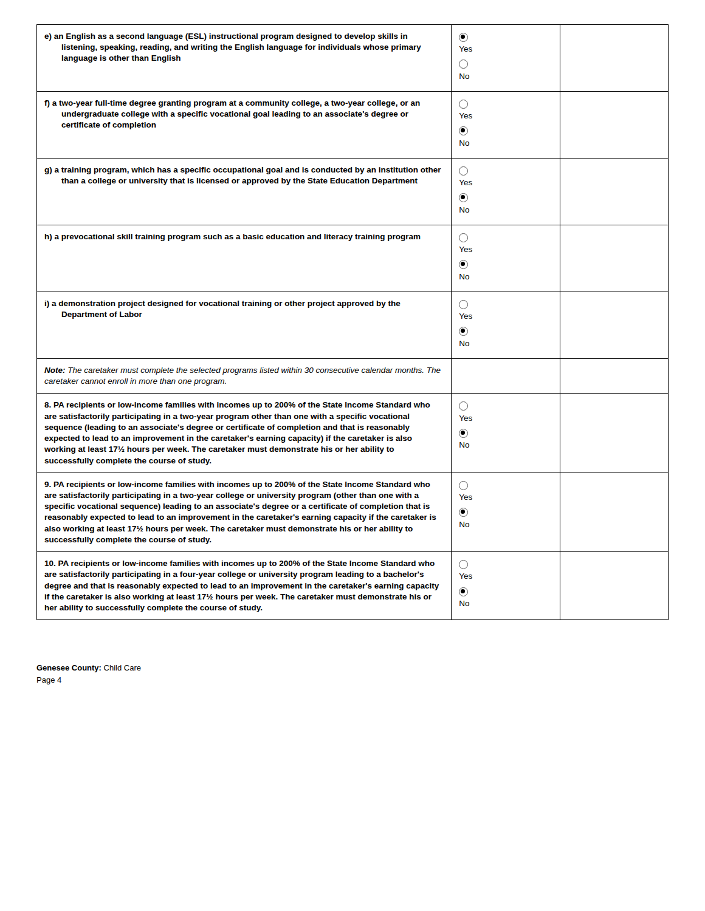| e) an English as a second language (ESL) instructional program designed to develop skills in listening, speaking, reading, and writing the English language for individuals whose primary language is other than English | Yes No | |
| f) a two-year full-time degree granting program at a community college, a two-year college, or an undergraduate college with a specific vocational goal leading to an associate's degree or certificate of completion | Yes No | |
| g) a training program, which has a specific occupational goal and is conducted by an institution other than a college or university that is licensed or approved by the State Education Department | Yes No | |
| h) a prevocational skill training program such as a basic education and literacy training program | Yes No | |
| i) a demonstration project designed for vocational training or other project approved by the Department of Labor | Yes No | |
| Note: The caretaker must complete the selected programs listed within 30 consecutive calendar months. The caretaker cannot enroll in more than one program. | | |
| 8. PA recipients or low-income families with incomes up to 200% of the State Income Standard who are satisfactorily participating in a two-year program other than one with a specific vocational sequence (leading to an associate's degree or certificate of completion and that is reasonably expected to lead to an improvement in the caretaker's earning capacity) if the caretaker is also working at least 17½ hours per week. The caretaker must demonstrate his or her ability to successfully complete the course of study. | Yes No | |
| 9. PA recipients or low-income families with incomes up to 200% of the State Income Standard who are satisfactorily participating in a two-year college or university program (other than one with a specific vocational sequence) leading to an associate's degree or a certificate of completion that is reasonably expected to lead to an improvement in the caretaker's earning capacity if the caretaker is also working at least 17½ hours per week. The caretaker must demonstrate his or her ability to successfully complete the course of study. | Yes No | |
| 10. PA recipients or low-income families with incomes up to 200% of the State Income Standard who are satisfactorily participating in a four-year college or university program leading to a bachelor's degree and that is reasonably expected to lead to an improvement in the caretaker's earning capacity if the caretaker is also working at least 17½ hours per week. The caretaker must demonstrate his or her ability to successfully complete the course of study. | Yes No | |
Genesee County: Child Care
Page 4